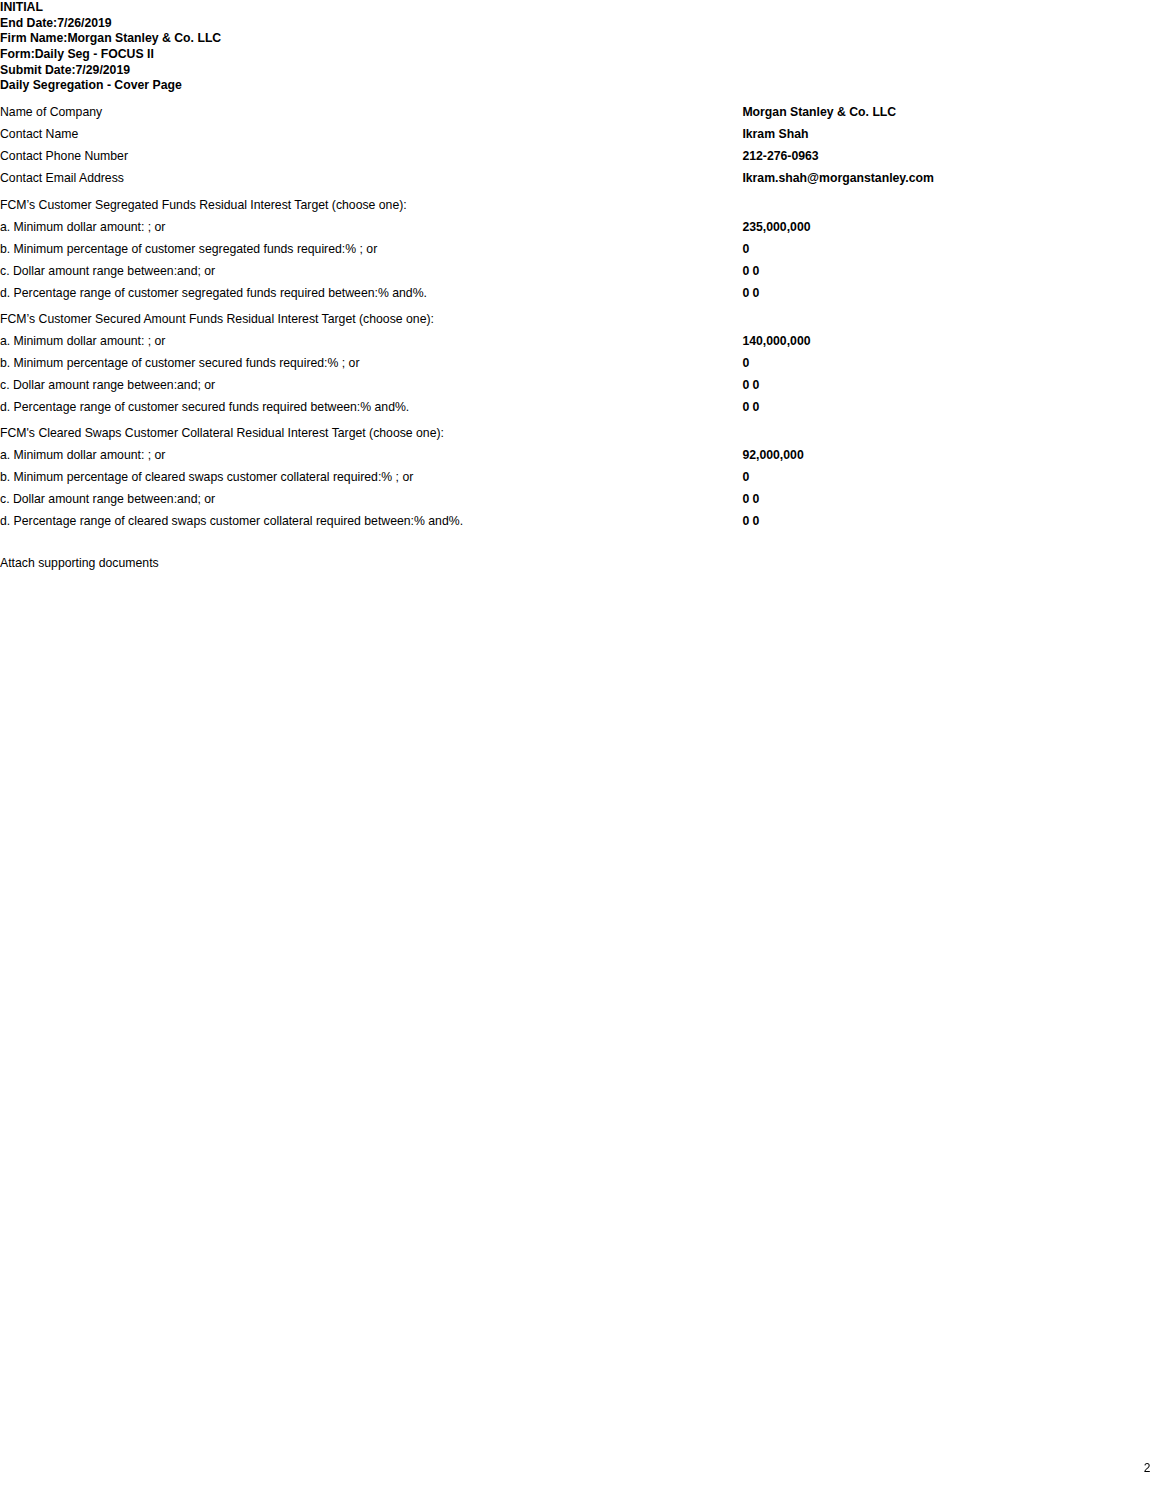INITIAL
End Date:7/26/2019
Firm Name:Morgan Stanley & Co. LLC
Form:Daily Seg - FOCUS II
Submit Date:7/29/2019
Daily Segregation - Cover Page
| Name of Company | Morgan Stanley & Co. LLC |
| Contact Name | Ikram Shah |
| Contact Phone Number | 212-276-0963 |
| Contact Email Address | Ikram.shah@morganstanley.com |
FCM’s Customer Segregated Funds Residual Interest Target (choose one):
| a. Minimum dollar amount: ; or | 235,000,000 |
| b. Minimum percentage of customer segregated funds required:% ; or | 0 |
| c. Dollar amount range between:and; or | 0 0 |
| d. Percentage range of customer segregated funds required between:% and%. | 0 0 |
FCM’s Customer Secured Amount Funds Residual Interest Target (choose one):
| a. Minimum dollar amount: ; or | 140,000,000 |
| b. Minimum percentage of customer secured funds required:% ; or | 0 |
| c. Dollar amount range between:and; or | 0 0 |
| d. Percentage range of customer secured funds required between:% and%. | 0 0 |
FCM's Cleared Swaps Customer Collateral Residual Interest Target (choose one):
| a. Minimum dollar amount: ; or | 92,000,000 |
| b. Minimum percentage of cleared swaps customer collateral required:% ; or | 0 |
| c. Dollar amount range between:and; or | 0 0 |
| d. Percentage range of cleared swaps customer collateral required between:% and%. | 0 0 |
Attach supporting documents
2